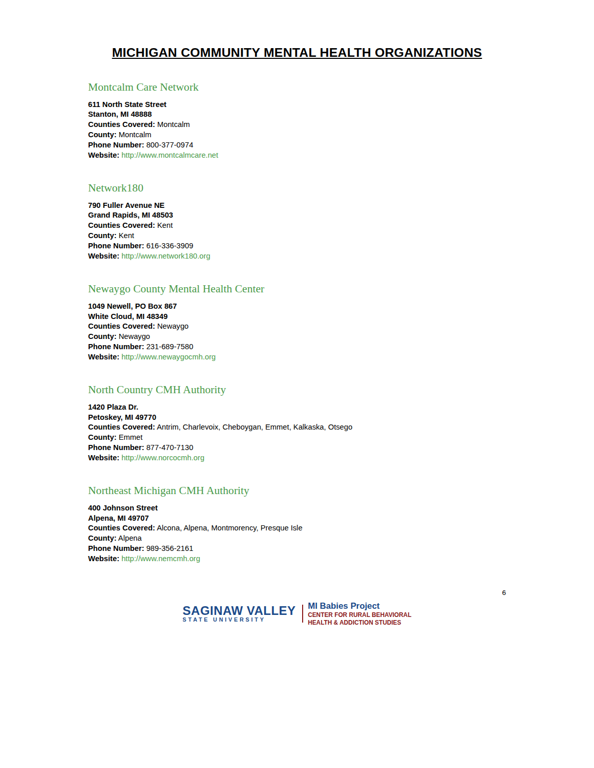MICHIGAN COMMUNITY MENTAL HEALTH ORGANIZATIONS
Montcalm Care Network
611 North State Street
Stanton, MI 48888
Counties Covered: Montcalm
County: Montcalm
Phone Number: 800-377-0974
Website: http://www.montcalmcare.net
Network180
790 Fuller Avenue NE
Grand Rapids, MI 48503
Counties Covered: Kent
County: Kent
Phone Number: 616-336-3909
Website: http://www.network180.org
Newaygo County Mental Health Center
1049 Newell, PO Box 867
White Cloud, MI 48349
Counties Covered: Newaygo
County: Newaygo
Phone Number: 231-689-7580
Website: http://www.newaygocmh.org
North Country CMH Authority
1420 Plaza Dr.
Petoskey, MI 49770
Counties Covered: Antrim, Charlevoix, Cheboygan, Emmet, Kalkaska, Otsego
County: Emmet
Phone Number: 877-470-7130
Website: http://www.norcocmh.org
Northeast Michigan CMH Authority
400 Johnson Street
Alpena, MI 49707
Counties Covered: Alcona, Alpena, Montmorency, Presque Isle
County: Alpena
Phone Number: 989-356-2161
Website: http://www.nemcmh.org
6
SAGINAW VALLEYSTATE UNIVERSITY
MI Babies Project
CENTER FOR RURAL BEHAVIORAL
HEALTH & ADDICTION STUDIES